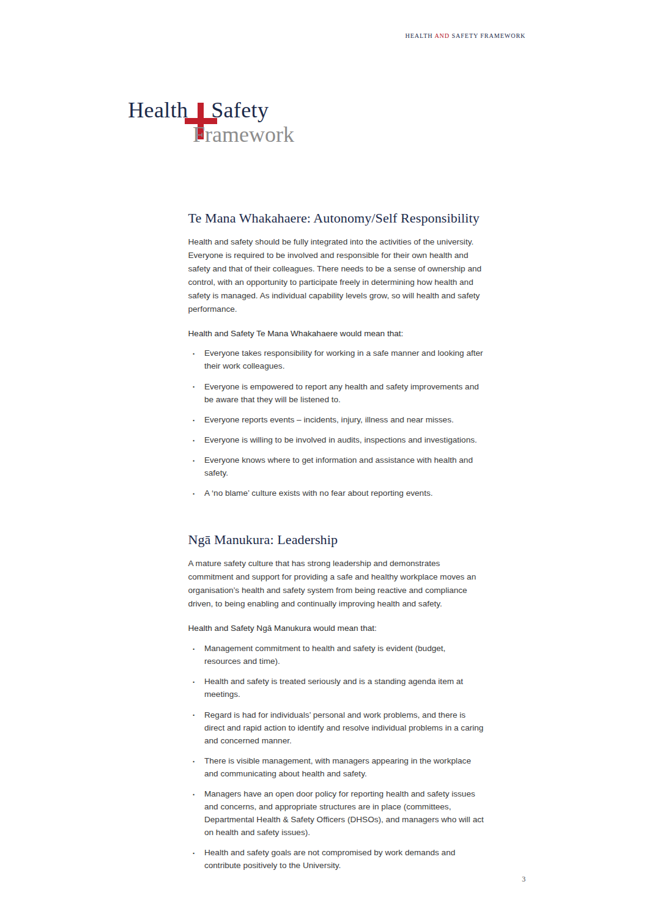HEALTH AND SAFETY FRAMEWORK
HealthSafety
Framework
Te Mana Whakahaere: Autonomy/Self Responsibility
Health and safety should be fully integrated into the activities of the university. Everyone is required to be involved and responsible for their own health and safety and that of their colleagues. There needs to be a sense of ownership and control, with an opportunity to participate freely in determining how health and safety is managed. As individual capability levels grow, so will health and safety performance.
Health and Safety Te Mana Whakahaere would mean that:
Everyone takes responsibility for working in a safe manner and looking after their work colleagues.
Everyone is empowered to report any health and safety improvements and be aware that they will be listened to.
Everyone reports events – incidents, injury, illness and near misses.
Everyone is willing to be involved in audits, inspections and investigations.
Everyone knows where to get information and assistance with health and safety.
A ‘no blame’ culture exists with no fear about reporting events.
Ngā Manukura: Leadership
A mature safety culture that has strong leadership and demonstrates commitment and support for providing a safe and healthy workplace moves an organisation’s health and safety system from being reactive and compliance driven, to being enabling and continually improving health and safety.
Health and Safety Ngā Manukura would mean that:
Management commitment to health and safety is evident (budget, resources and time).
Health and safety is treated seriously and is a standing agenda item at meetings.
Regard is had for individuals’ personal and work problems, and there is direct and rapid action to identify and resolve individual problems in a caring and concerned manner.
There is visible management, with managers appearing in the workplace and communicating about health and safety.
Managers have an open door policy for reporting health and safety issues and concerns, and appropriate structures are in place (committees, Departmental Health & Safety Officers (DHSOs), and managers who will act on health and safety issues).
Health and safety goals are not compromised by work demands and contribute positively to the University.
3